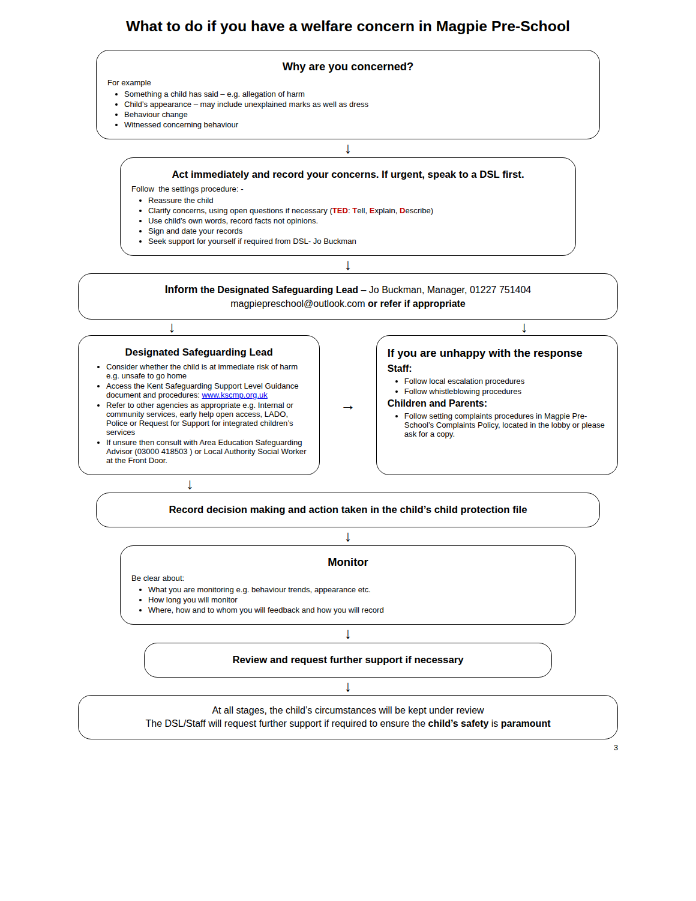What to do if you have a welfare concern in Magpie Pre-School
Why are you concerned?
For example
Something a child has said – e.g. allegation of harm
Child’s appearance – may include unexplained marks as well as dress
Behaviour change
Witnessed concerning behaviour
↓
Act immediately and record your concerns. If urgent, speak to a DSL first.
Follow the settings procedure: -
Reassure the child
Clarify concerns, using open questions if necessary (TED: Tell, Explain, Describe)
Use child’s own words, record facts not opinions.
Sign and date your records
Seek support for yourself if required from DSL- Jo Buckman
↓
Inform the Designated Safeguarding Lead – Jo Buckman, Manager, 01227 751404
magpiepreschool@outlook.com or refer if appropriate
↓ ↓
Designated Safeguarding Lead
Consider whether the child is at immediate risk of harm e.g. unsafe to go home
Access the Kent Safeguarding Support Level Guidance document and procedures: www.kscmp.org.uk
Refer to other agencies as appropriate e.g. Internal or community services, early help open access, LADO, Police or Request for Support for integrated children’s services
If unsure then consult with Area Education Safeguarding Advisor (03000 418503 ) or Local Authority Social Worker at the Front Door.
→
If you are unhappy with the response
Staff:
Follow local escalation procedures
Follow whistleblowing procedures
Children and Parents:
Follow setting complaints procedures in Magpie Pre-School’s Complaints Policy, located in the lobby or please ask for a copy.
↓
Record decision making and action taken in the child’s child protection file
↓
Monitor
Be clear about:
What you are monitoring e.g. behaviour trends, appearance etc.
How long you will monitor
Where, how and to whom you will feedback and how you will record
↓
Review and request further support if necessary
↓
At all stages, the child’s circumstances will be kept under review
The DSL/Staff will request further support if required to ensure the child’s safety is paramount
3